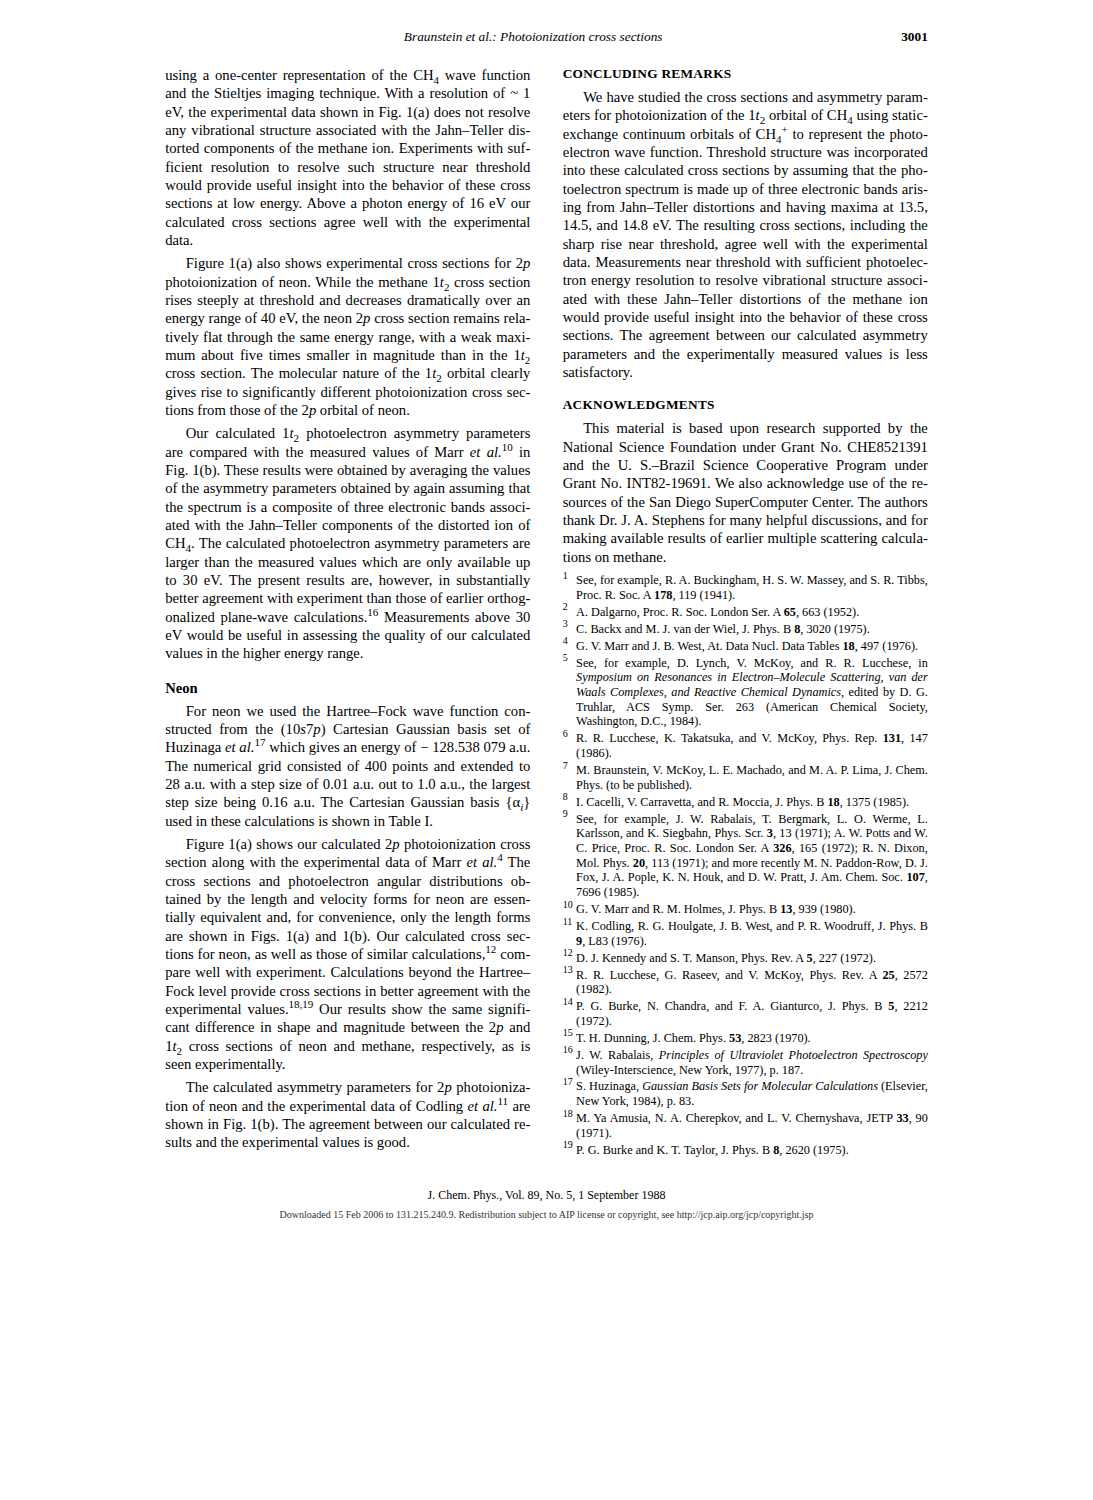Braunstein et al.: Photoionization cross sections
3001
using a one-center representation of the CH4 wave function and the Stieltjes imaging technique. With a resolution of ~ 1 eV, the experimental data shown in Fig. 1(a) does not resolve any vibrational structure associated with the Jahn–Teller distorted components of the methane ion. Experiments with sufficient resolution to resolve such structure near threshold would provide useful insight into the behavior of these cross sections at low energy. Above a photon energy of 16 eV our calculated cross sections agree well with the experimental data.
Figure 1(a) also shows experimental cross sections for 2p photoionization of neon. While the methane 1t2 cross section rises steeply at threshold and decreases dramatically over an energy range of 40 eV, the neon 2p cross section remains relatively flat through the same energy range, with a weak maximum about five times smaller in magnitude than in the 1t2 cross section. The molecular nature of the 1t2 orbital clearly gives rise to significantly different photoionization cross sections from those of the 2p orbital of neon.
Our calculated 1t2 photoelectron asymmetry parameters are compared with the measured values of Marr et al.10 in Fig. 1(b). These results were obtained by averaging the values of the asymmetry parameters obtained by again assuming that the spectrum is a composite of three electronic bands associated with the Jahn–Teller components of the distorted ion of CH4. The calculated photoelectron asymmetry parameters are larger than the measured values which are only available up to 30 eV. The present results are, however, in substantially better agreement with experiment than those of earlier orthogonalized plane-wave calculations.16 Measurements above 30 eV would be useful in assessing the quality of our calculated values in the higher energy range.
Neon
For neon we used the Hartree–Fock wave function constructed from the (10s7p) Cartesian Gaussian basis set of Huzinaga et al.17 which gives an energy of − 128.538 079 a.u. The numerical grid consisted of 400 points and extended to 28 a.u. with a step size of 0.01 a.u. out to 1.0 a.u., the largest step size being 0.16 a.u. The Cartesian Gaussian basis {αi} used in these calculations is shown in Table I.
Figure 1(a) shows our calculated 2p photoionization cross section along with the experimental data of Marr et al.4 The cross sections and photoelectron angular distributions obtained by the length and velocity forms for neon are essentially equivalent and, for convenience, only the length forms are shown in Figs. 1(a) and 1(b). Our calculated cross sections for neon, as well as those of similar calculations,12 compare well with experiment. Calculations beyond the Hartree–Fock level provide cross sections in better agreement with the experimental values.18,19 Our results show the same significant difference in shape and magnitude between the 2p and 1t2 cross sections of neon and methane, respectively, as is seen experimentally.
The calculated asymmetry parameters for 2p photoionization of neon and the experimental data of Codling et al.11 are shown in Fig. 1(b). The agreement between our calculated results and the experimental values is good.
Concluding remarks
We have studied the cross sections and asymmetry parameters for photoionization of the 1t2 orbital of CH4 using static-exchange continuum orbitals of CH4+ to represent the photoelectron wave function. Threshold structure was incorporated into these calculated cross sections by assuming that the photoelectron spectrum is made up of three electronic bands arising from Jahn–Teller distortions and having maxima at 13.5, 14.5, and 14.8 eV. The resulting cross sections, including the sharp rise near threshold, agree well with the experimental data. Measurements near threshold with sufficient photoelectron energy resolution to resolve vibrational structure associated with these Jahn–Teller distortions of the methane ion would provide useful insight into the behavior of these cross sections. The agreement between our calculated asymmetry parameters and the experimentally measured values is less satisfactory.
Acknowledgments
This material is based upon research supported by the National Science Foundation under Grant No. CHE8521391 and the U. S.–Brazil Science Cooperative Program under Grant No. INT82-19691. We also acknowledge use of the resources of the San Diego SuperComputer Center. The authors thank Dr. J. A. Stephens for many helpful discussions, and for making available results of earlier multiple scattering calculations on methane.
See, for example, R. A. Buckingham, H. S. W. Massey, and S. R. Tibbs, Proc. R. Soc. A 178, 119 (1941).
A. Dalgarno, Proc. R. Soc. London Ser. A 65, 663 (1952).
C. Backx and M. J. van der Wiel, J. Phys. B 8, 3020 (1975).
G. V. Marr and J. B. West, At. Data Nucl. Data Tables 18, 497 (1976).
See, for example, D. Lynch, V. McKoy, and R. R. Lucchese, in Symposium on Resonances in Electron–Molecule Scattering, van der Waals Complexes, and Reactive Chemical Dynamics, edited by D. G. Truhlar, ACS Symp. Ser. 263 (American Chemical Society, Washington, D.C., 1984).
R. R. Lucchese, K. Takatsuka, and V. McKoy, Phys. Rep. 131, 147 (1986).
M. Braunstein, V. McKoy, L. E. Machado, and M. A. P. Lima, J. Chem. Phys. (to be published).
I. Cacelli, V. Carravetta, and R. Moccia, J. Phys. B 18, 1375 (1985).
See, for example, J. W. Rabalais, T. Bergmark, L. O. Werme, L. Karlsson, and K. Siegbahn, Phys. Scr. 3, 13 (1971); A. W. Potts and W. C. Price, Proc. R. Soc. London Ser. A 326, 165 (1972); R. N. Dixon, Mol. Phys. 20, 113 (1971); and more recently M. N. Paddon-Row, D. J. Fox, J. A. Pople, K. N. Houk, and D. W. Pratt, J. Am. Chem. Soc. 107, 7696 (1985).
G. V. Marr and R. M. Holmes, J. Phys. B 13, 939 (1980).
K. Codling, R. G. Houlgate, J. B. West, and P. R. Woodruff, J. Phys. B 9, L83 (1976).
D. J. Kennedy and S. T. Manson, Phys. Rev. A 5, 227 (1972).
R. R. Lucchese, G. Raseev, and V. McKoy, Phys. Rev. A 25, 2572 (1982).
P. G. Burke, N. Chandra, and F. A. Gianturco, J. Phys. B 5, 2212 (1972).
T. H. Dunning, J. Chem. Phys. 53, 2823 (1970).
J. W. Rabalais, Principles of Ultraviolet Photoelectron Spectroscopy (Wiley-Interscience, New York, 1977), p. 187.
S. Huzinaga, Gaussian Basis Sets for Molecular Calculations (Elsevier, New York, 1984), p. 83.
M. Ya Amusia, N. A. Cherepkov, and L. V. Chernyshava, JETP 33, 90 (1971).
P. G. Burke and K. T. Taylor, J. Phys. B 8, 2620 (1975).
J. Chem. Phys., Vol. 89, No. 5, 1 September 1988
Downloaded 15 Feb 2006 to 131.215.240.9. Redistribution subject to AIP license or copyright, see http://jcp.aip.org/jcp/copyright.jsp